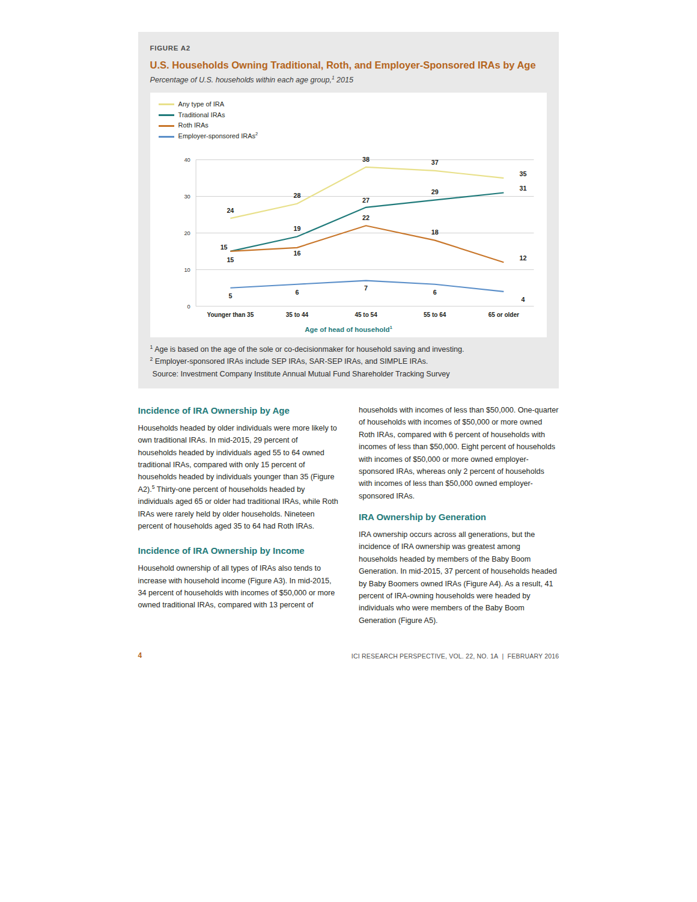FIGURE A2
U.S. Households Owning Traditional, Roth, and Employer-Sponsored IRAs by Age
Percentage of U.S. households within each age group,1 2015
Any type of IRA
Traditional IRAs
Roth IRAs
Employer-sponsored IRAs2
40 30 20 10 0 Younger than 35 35 to 44 45 to 54 55 to 64 65 or older Data lines. y = 380 - value*8.5 24 28 38 37 35 15 19 27 29 31 15 16 22 18 12 5 6 7 6 4
Age of head of household1
1 Age is based on the age of the sole or co-decisionmaker for household saving and investing.
2 Employer-sponsored IRAs include SEP IRAs, SAR-SEP IRAs, and SIMPLE IRAs.
Source: Investment Company Institute Annual Mutual Fund Shareholder Tracking Survey
Incidence of IRA Ownership by Age
Households headed by older individuals were more likely to own traditional IRAs. In mid-2015, 29 percent of households headed by individuals aged 55 to 64 owned traditional IRAs, compared with only 15 percent of households headed by individuals younger than 35 (Figure A2).5 Thirty-one percent of households headed by individuals aged 65 or older had traditional IRAs, while Roth IRAs were rarely held by older households. Nineteen percent of households aged 35 to 64 had Roth IRAs.
Incidence of IRA Ownership by Income
Household ownership of all types of IRAs also tends to increase with household income (Figure A3). In mid-2015, 34 percent of households with incomes of $50,000 or more owned traditional IRAs, compared with 13 percent of
households with incomes of less than $50,000. One-quarter of households with incomes of $50,000 or more owned Roth IRAs, compared with 6 percent of households with incomes of less than $50,000. Eight percent of households with incomes of $50,000 or more owned employer-sponsored IRAs, whereas only 2 percent of households with incomes of less than $50,000 owned employer-sponsored IRAs.
IRA Ownership by Generation
IRA ownership occurs across all generations, but the incidence of IRA ownership was greatest among households headed by members of the Baby Boom Generation. In mid-2015, 37 percent of households headed by Baby Boomers owned IRAs (Figure A4). As a result, 41 percent of IRA-owning households were headed by individuals who were members of the Baby Boom Generation (Figure A5).
4
ICI RESEARCH PERSPECTIVE, VOL. 22, NO. 1A | FEBRUARY 2016